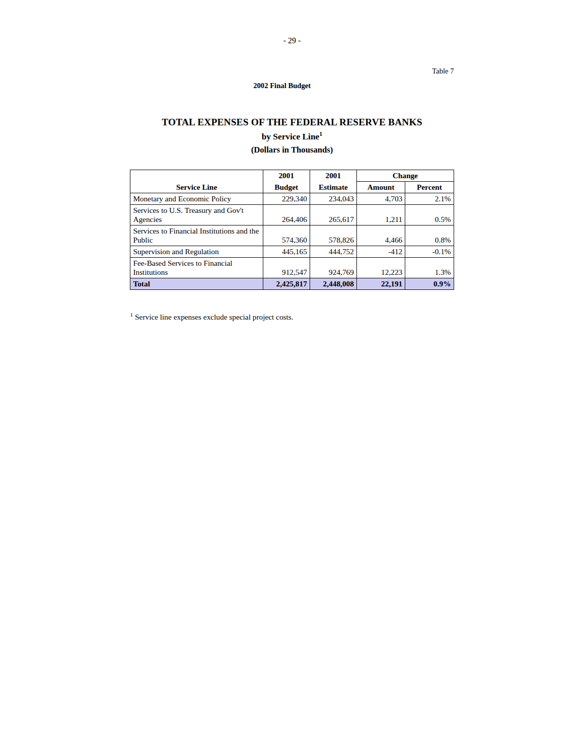- 29 -
Table 7
2002 Final Budget
TOTAL EXPENSES OF THE FEDERAL RESERVE BANKS
by Service Line1
(Dollars in Thousands)
| | 2001 | 2001 | Change |
| --- | --- | --- | --- |
| Service Line | Budget | Estimate | Amount | Percent |
| Monetary and Economic Policy | 229,340 | 234,043 | 4,703 | 2.1% |
| Services to U.S. Treasury and Gov't Agencies | 264,406 | 265,617 | 1,211 | 0.5% |
| Services to Financial Institutions and the Public | 574,360 | 578,826 | 4,466 | 0.8% |
| Supervision and Regulation | 445,165 | 444,752 | -412 | -0.1% |
| Fee-Based Services to Financial Institutions | 912,547 | 924,769 | 12,223 | 1.3% |
| Total | 2,425,817 | 2,448,008 | 22,191 | 0.9% |
1Service line expenses exclude special project costs.